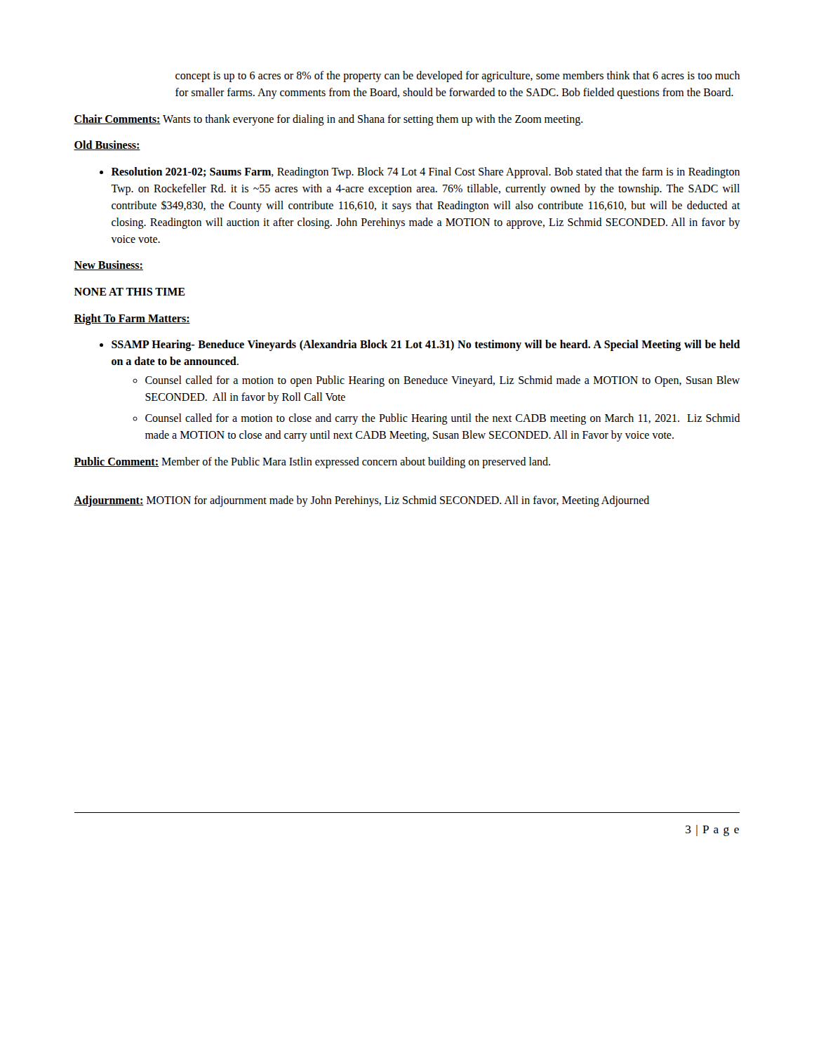concept is up to 6 acres or 8% of the property can be developed for agriculture, some members think that 6 acres is too much for smaller farms. Any comments from the Board, should be forwarded to the SADC. Bob fielded questions from the Board.
Chair Comments: Wants to thank everyone for dialing in and Shana for setting them up with the Zoom meeting.
Old Business:
Resolution 2021-02; Saums Farm, Readington Twp. Block 74 Lot 4 Final Cost Share Approval. Bob stated that the farm is in Readington Twp. on Rockefeller Rd. it is ~55 acres with a 4-acre exception area. 76% tillable, currently owned by the township. The SADC will contribute $349,830, the County will contribute 116,610, it says that Readington will also contribute 116,610, but will be deducted at closing. Readington will auction it after closing. John Perehinys made a MOTION to approve, Liz Schmid SECONDED. All in favor by voice vote.
New Business:
NONE AT THIS TIME
Right To Farm Matters:
SSAMP Hearing- Beneduce Vineyards (Alexandria Block 21 Lot 41.31) No testimony will be heard. A Special Meeting will be held on a date to be announced.
Counsel called for a motion to open Public Hearing on Beneduce Vineyard, Liz Schmid made a MOTION to Open, Susan Blew SECONDED. All in favor by Roll Call Vote
Counsel called for a motion to close and carry the Public Hearing until the next CADB meeting on March 11, 2021. Liz Schmid made a MOTION to close and carry until next CADB Meeting, Susan Blew SECONDED. All in Favor by voice vote.
Public Comment: Member of the Public Mara Istlin expressed concern about building on preserved land.
Adjournment: MOTION for adjournment made by John Perehinys, Liz Schmid SECONDED. All in favor, Meeting Adjourned
3 | P a g e